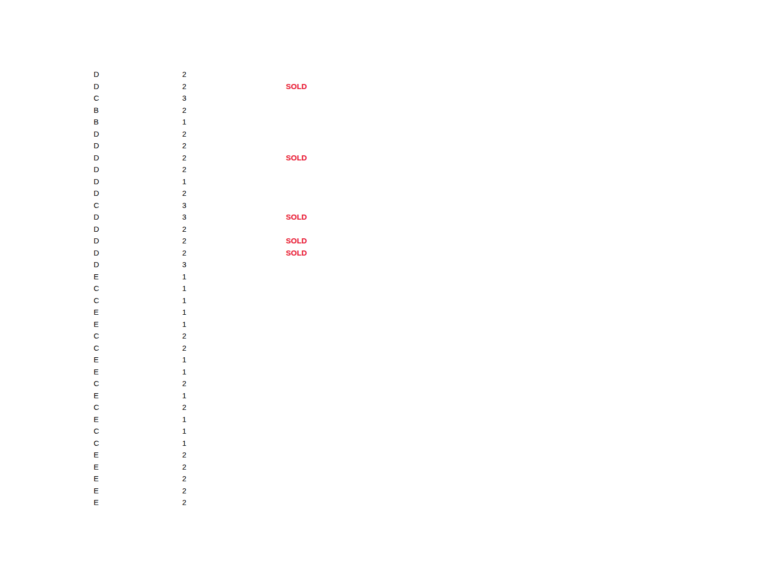| D | 2 | |
| D | 2 | SOLD |
| C | 3 | |
| B | 2 | |
| B | 1 | |
| D | 2 | |
| D | 2 | |
| D | 2 | SOLD |
| D | 2 | |
| D | 1 | |
| D | 2 | |
| C | 3 | |
| D | 3 | SOLD |
| D | 2 | |
| D | 2 | SOLD |
| D | 2 | SOLD |
| D | 3 | |
| E | 1 | |
| C | 1 | |
| C | 1 | |
| E | 1 | |
| E | 1 | |
| C | 2 | |
| C | 2 | |
| E | 1 | |
| E | 1 | |
| C | 2 | |
| E | 1 | |
| C | 2 | |
| E | 1 | |
| C | 1 | |
| C | 1 | |
| E | 2 | |
| E | 2 | |
| E | 2 | |
| E | 2 | |
| E | 2 | |